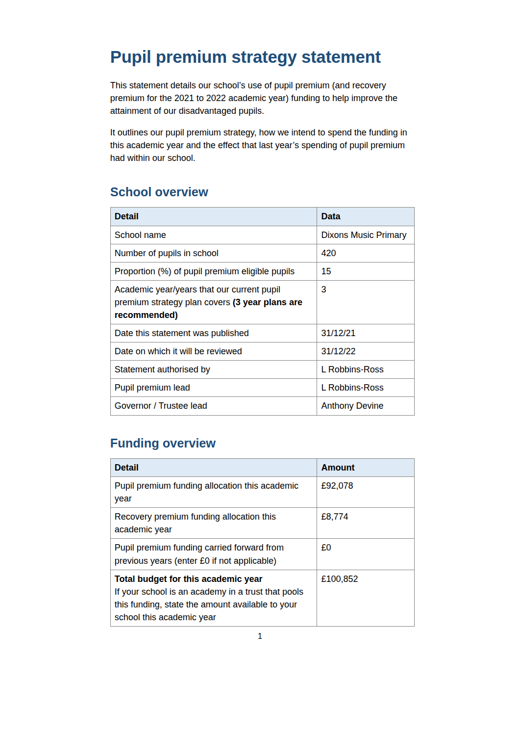Pupil premium strategy statement
This statement details our school’s use of pupil premium (and recovery premium for the 2021 to 2022 academic year) funding to help improve the attainment of our disadvantaged pupils.
It outlines our pupil premium strategy, how we intend to spend the funding in this academic year and the effect that last year’s spending of pupil premium had within our school.
School overview
| Detail | Data |
| --- | --- |
| School name | Dixons Music Primary |
| Number of pupils in school | 420 |
| Proportion (%) of pupil premium eligible pupils | 15 |
| Academic year/years that our current pupil premium strategy plan covers (3 year plans are recommended) | 3 |
| Date this statement was published | 31/12/21 |
| Date on which it will be reviewed | 31/12/22 |
| Statement authorised by | L Robbins-Ross |
| Pupil premium lead | L Robbins-Ross |
| Governor / Trustee lead | Anthony Devine |
Funding overview
| Detail | Amount |
| --- | --- |
| Pupil premium funding allocation this academic year | £92,078 |
| Recovery premium funding allocation this academic year | £8,774 |
| Pupil premium funding carried forward from previous years (enter £0 if not applicable) | £0 |
| Total budget for this academic year If your school is an academy in a trust that pools this funding, state the amount available to your school this academic year | £100,852 |
1